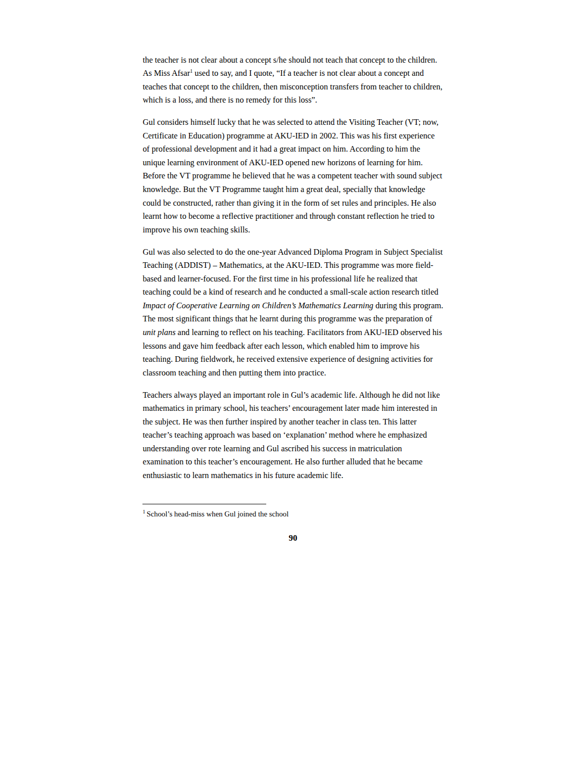the teacher is not clear about a concept s/he should not teach that concept to the children. As Miss Afsar1 used to say, and I quote, “If a teacher is not clear about a concept and teaches that concept to the children, then misconception transfers from teacher to children, which is a loss, and there is no remedy for this loss”.
Gul considers himself lucky that he was selected to attend the Visiting Teacher (VT; now, Certificate in Education) programme at AKU-IED in 2002. This was his first experience of professional development and it had a great impact on him. According to him the unique learning environment of AKU-IED opened new horizons of learning for him. Before the VT programme he believed that he was a competent teacher with sound subject knowledge. But the VT Programme taught him a great deal, specially that knowledge could be constructed, rather than giving it in the form of set rules and principles. He also learnt how to become a reflective practitioner and through constant reflection he tried to improve his own teaching skills.
Gul was also selected to do the one-year Advanced Diploma Program in Subject Specialist Teaching (ADDIST) – Mathematics, at the AKU-IED. This programme was more field-based and learner-focused. For the first time in his professional life he realized that teaching could be a kind of research and he conducted a small-scale action research titled Impact of Cooperative Learning on Children’s Mathematics Learning during this program. The most significant things that he learnt during this programme was the preparation of unit plans and learning to reflect on his teaching. Facilitators from AKU-IED observed his lessons and gave him feedback after each lesson, which enabled him to improve his teaching. During fieldwork, he received extensive experience of designing activities for classroom teaching and then putting them into practice.
Teachers always played an important role in Gul’s academic life. Although he did not like mathematics in primary school, his teachers’ encouragement later made him interested in the subject. He was then further inspired by another teacher in class ten. This latter teacher’s teaching approach was based on ‘explanation’ method where he emphasized understanding over rote learning and Gul ascribed his success in matriculation examination to this teacher’s encouragement. He also further alluded that he became enthusiastic to learn mathematics in his future academic life.
1School’s head-miss when Gul joined the school
90